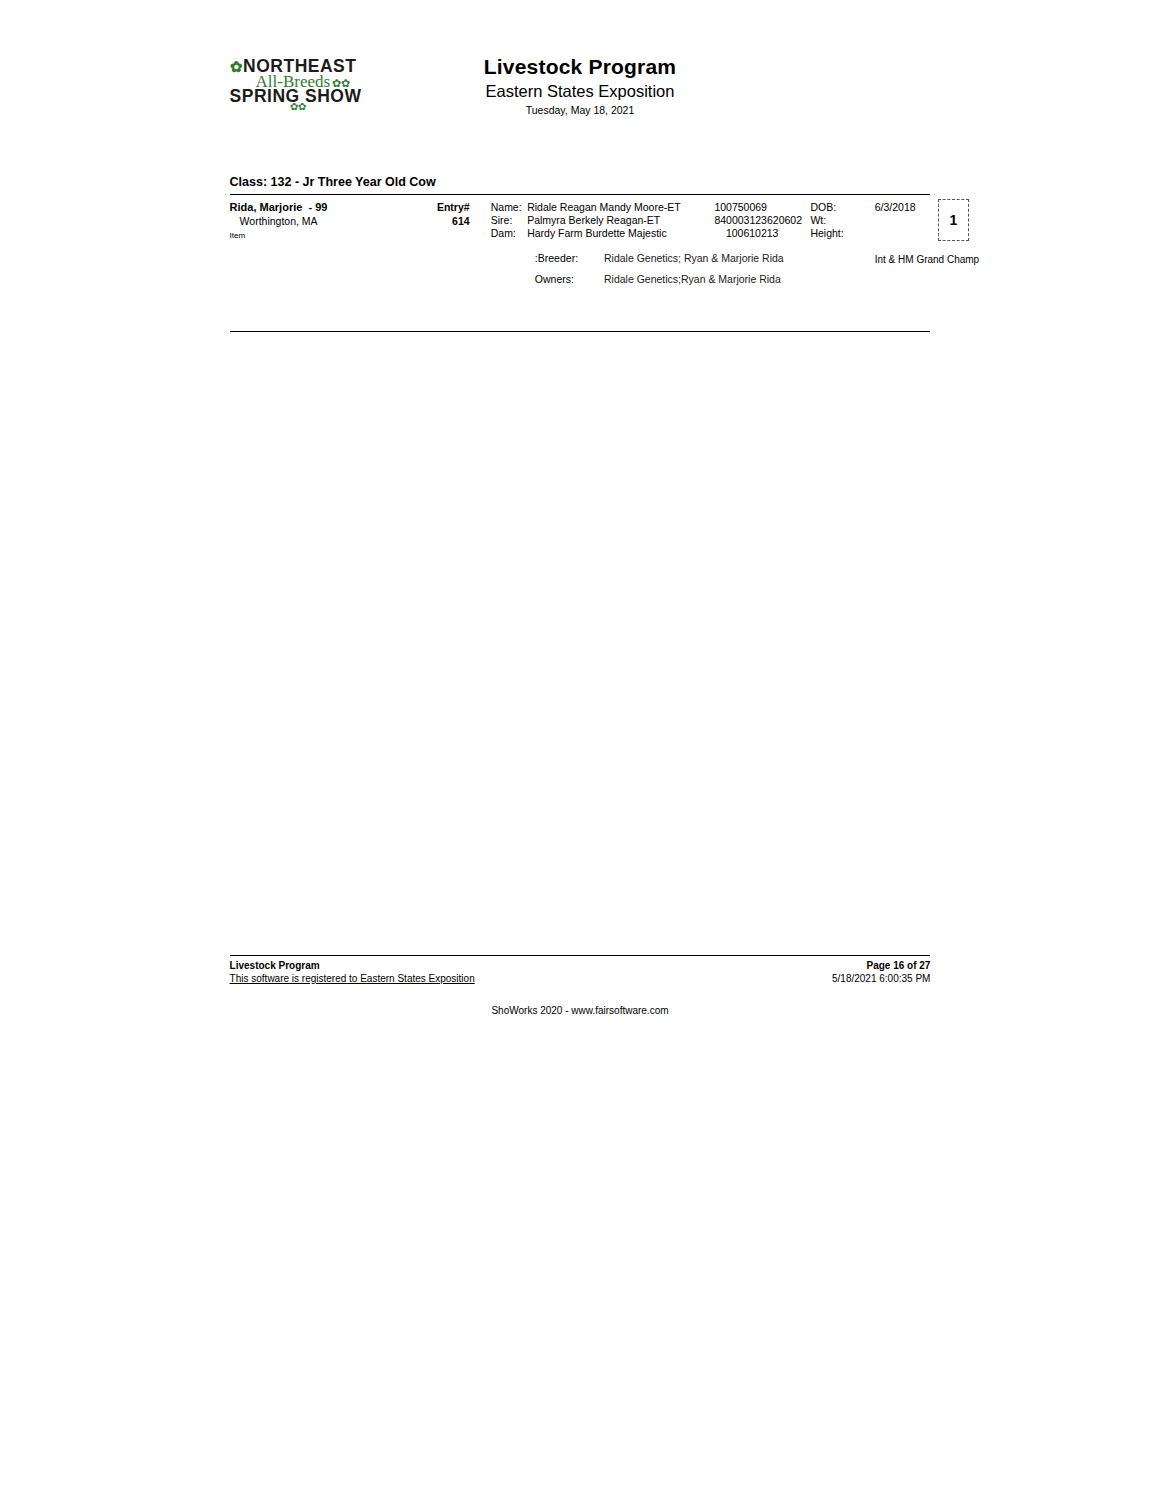✿NORTHEAST
All-Breeds✿✿
SPRING SHOW
✿✿
Livestock Program
Eastern States Exposition
Tuesday, May 18, 2021
Class: 132 - Jr Three Year Old Cow
Rida, Marjorie - 99
Worthington, MA
Item
Entry#
614
Name: Ridale Reagan Mandy Moore-ET
Sire: Palmyra Berkely Reagan-ET
Dam: Hardy Farm Burdette Majestic
100750069
840003123620602
100610213
DOB:
Wt:
Height:
6/3/2018
1
Int & HM Grand Champ
:Breeder: Ridale Genetics; Ryan & Marjorie Rida
Owners: Ridale Genetics;Ryan & Marjorie Rida
Livestock Program
Page 16 of 27
This software is registered to Eastern States Exposition
5/18/2021 6:00:35 PM
ShoWorks 2020 - www.fairsoftware.com